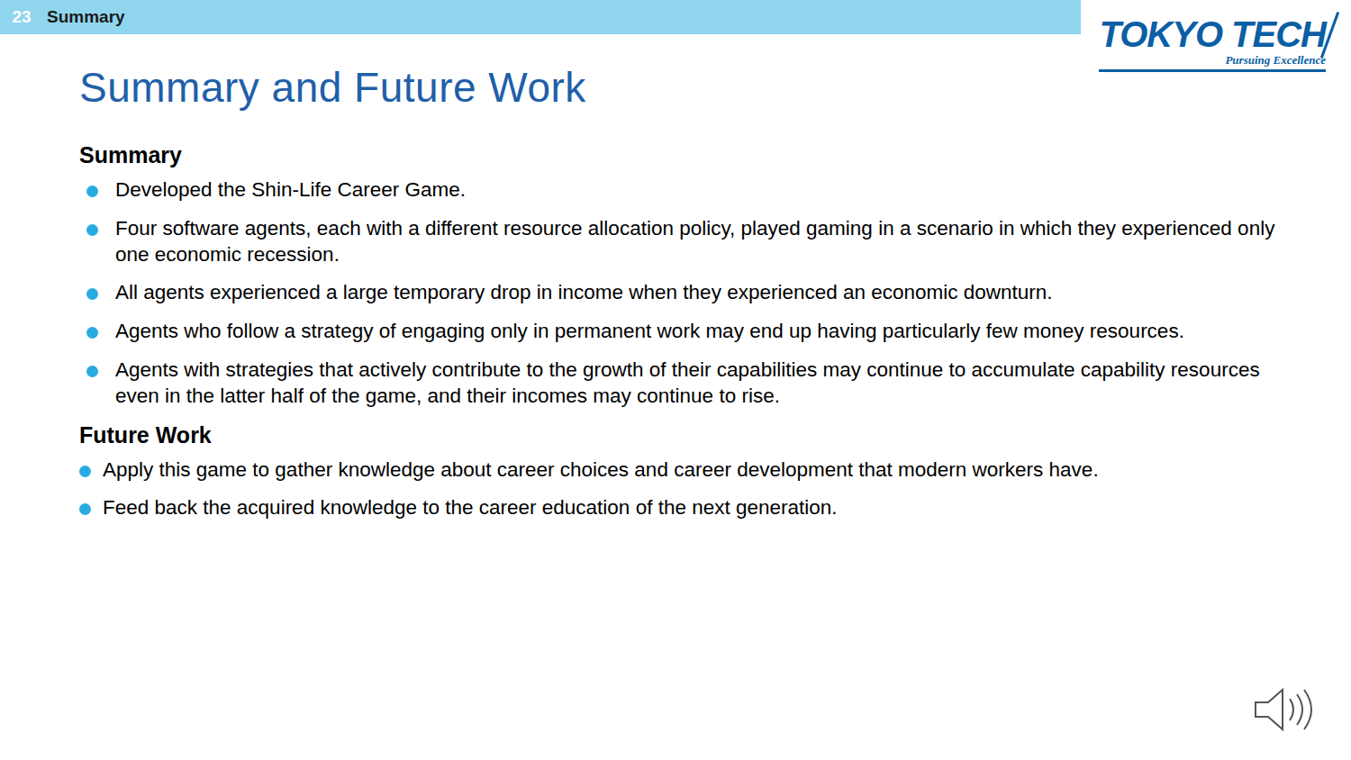23
Summary
TOKYO TECH
Pursuing Excellence
Summary and Future Work
Summary
Developed the Shin-Life Career Game.
Four software agents, each with a different resource allocation policy, played gaming in a scenario in which they experienced only one economic recession.
All agents experienced a large temporary drop in income when they experienced an economic downturn.
Agents who follow a strategy of engaging only in permanent work may end up having particularly few money resources.
Agents with strategies that actively contribute to the growth of their capabilities may continue to accumulate capability resources even in the latter half of the game, and their incomes may continue to rise.
Future Work
Apply this game to gather knowledge about career choices and career development that modern workers have.
Feed back the acquired knowledge to the career education of the next generation.